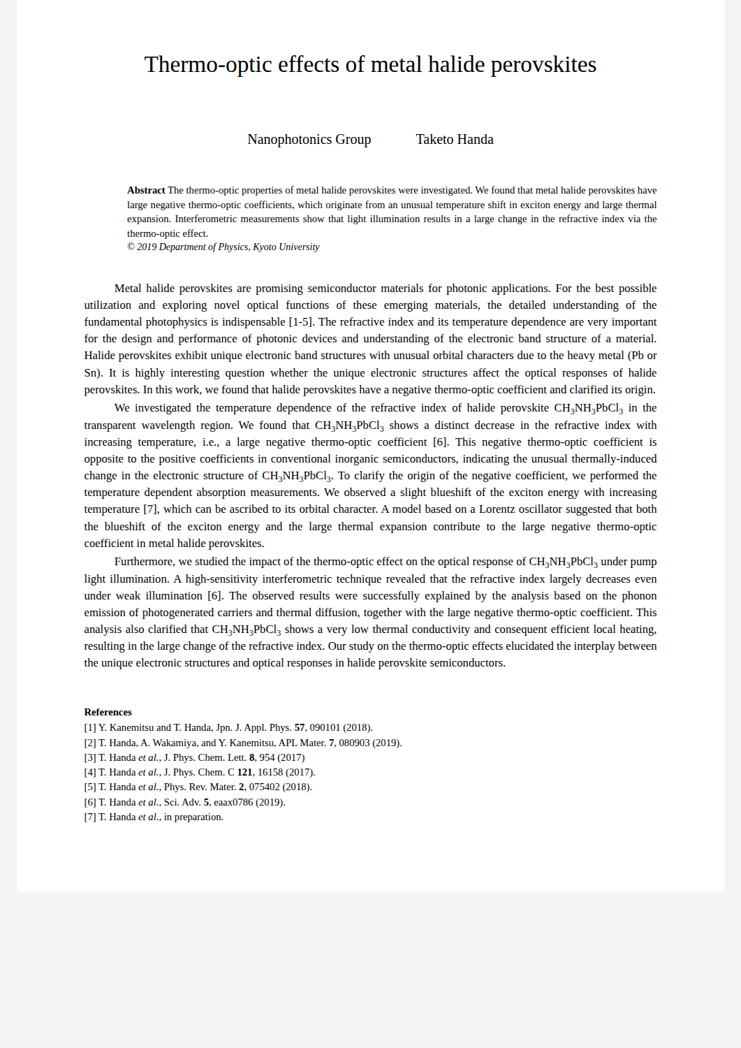Thermo-optic effects of metal halide perovskites
Nanophotonics Group Taketo Handa
Abstract The thermo-optic properties of metal halide perovskites were investigated. We found that metal halide perovskites have large negative thermo-optic coefficients, which originate from an unusual temperature shift in exciton energy and large thermal expansion. Interferometric measurements show that light illumination results in a large change in the refractive index via the thermo-optic effect.
© 2019 Department of Physics, Kyoto University
Metal halide perovskites are promising semiconductor materials for photonic applications. For the best possible utilization and exploring novel optical functions of these emerging materials, the detailed understanding of the fundamental photophysics is indispensable [1-5]. The refractive index and its temperature dependence are very important for the design and performance of photonic devices and understanding of the electronic band structure of a material. Halide perovskites exhibit unique electronic band structures with unusual orbital characters due to the heavy metal (Pb or Sn). It is highly interesting question whether the unique electronic structures affect the optical responses of halide perovskites. In this work, we found that halide perovskites have a negative thermo-optic coefficient and clarified its origin.
We investigated the temperature dependence of the refractive index of halide perovskite CH3NH3PbCl3 in the transparent wavelength region. We found that CH3NH3PbCl3 shows a distinct decrease in the refractive index with increasing temperature, i.e., a large negative thermo-optic coefficient [6]. This negative thermo-optic coefficient is opposite to the positive coefficients in conventional inorganic semiconductors, indicating the unusual thermally-induced change in the electronic structure of CH3NH3PbCl3. To clarify the origin of the negative coefficient, we performed the temperature dependent absorption measurements. We observed a slight blueshift of the exciton energy with increasing temperature [7], which can be ascribed to its orbital character. A model based on a Lorentz oscillator suggested that both the blueshift of the exciton energy and the large thermal expansion contribute to the large negative thermo-optic coefficient in metal halide perovskites.
Furthermore, we studied the impact of the thermo-optic effect on the optical response of CH3NH3PbCl3 under pump light illumination. A high-sensitivity interferometric technique revealed that the refractive index largely decreases even under weak illumination [6]. The observed results were successfully explained by the analysis based on the phonon emission of photogenerated carriers and thermal diffusion, together with the large negative thermo-optic coefficient. This analysis also clarified that CH3NH3PbCl3 shows a very low thermal conductivity and consequent efficient local heating, resulting in the large change of the refractive index. Our study on the thermo-optic effects elucidated the interplay between the unique electronic structures and optical responses in halide perovskite semiconductors.
References
[1] Y. Kanemitsu and T. Handa, Jpn. J. Appl. Phys. 57, 090101 (2018).
[2] T. Handa, A. Wakamiya, and Y. Kanemitsu, APL Mater. 7, 080903 (2019).
[3] T. Handa et al., J. Phys. Chem. Lett. 8, 954 (2017)
[4] T. Handa et al., J. Phys. Chem. C 121, 16158 (2017).
[5] T. Handa et al., Phys. Rev. Mater. 2, 075402 (2018).
[6] T. Handa et al., Sci. Adv. 5, eaax0786 (2019).
[7] T. Handa et al., in preparation.